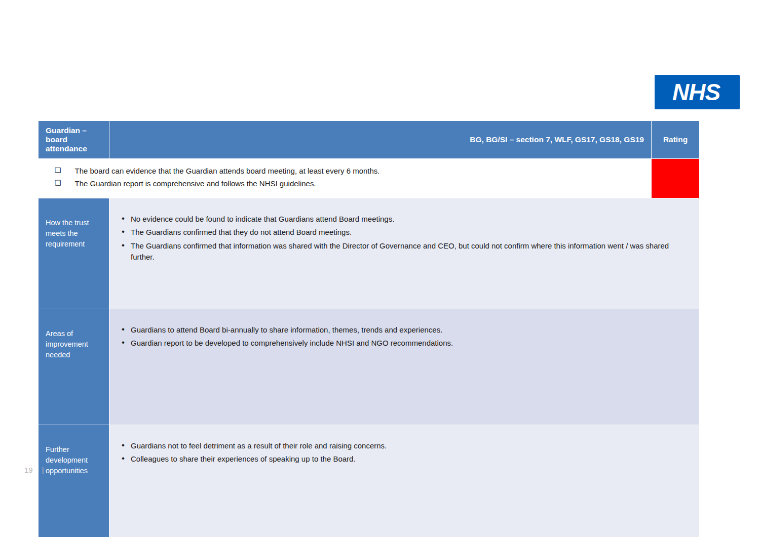NHS
| Guardian –board attendance | BG, BG/SI – section 7, WLF, GS17, GS18, GS19 | Rating |
| The board can evidence that the Guardian attends board meeting, at least every 6 months. The Guardian report is comprehensive and follows the NHSI guidelines. | |
| How the trust meets the requirement | No evidence could be found to indicate that Guardians attend Board meetings. The Guardians confirmed that they do not attend Board meetings. The Guardians confirmed that information was shared with the Director of Governance and CEO, but could not confirm where this information went / was shared further. |
| Areas of improvement needed | Guardians to attend Board bi-annually to share information, themes, trends and experiences. Guardian report to be developed to comprehensively include NHSI and NGO recommendations. |
| Further development opportunities | Guardians not to feel detriment as a result of their role and raising concerns. Colleagues to share their experiences of speaking up to the Board. |
19|